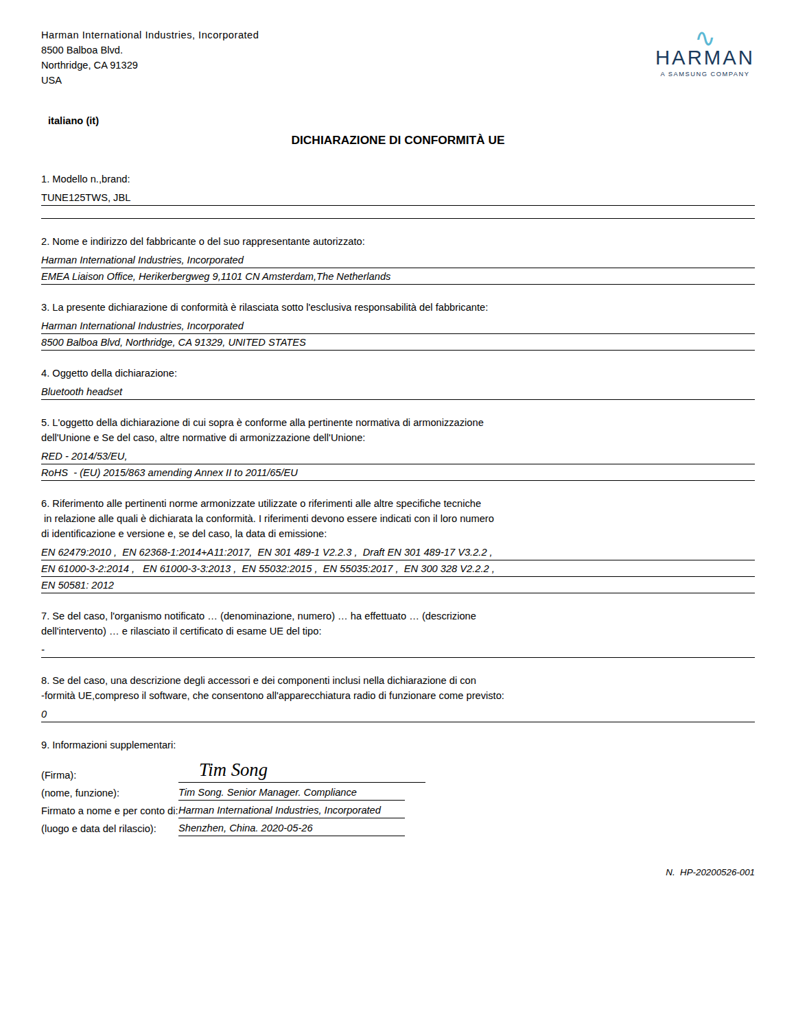Harman International Industries, Incorporated
8500 Balboa Blvd.
Northridge, CA 91329
USA
∿
HARMAN
A SAMSUNG COMPANY
italiano (it)
DICHIARAZIONE DI CONFORMITÀ UE
1. Modello n.,brand:
TUNE125TWS, JBL
2. Nome e indirizzo del fabbricante o del suo rappresentante autorizzato:
Harman International Industries, Incorporated
EMEA Liaison Office, Herikerbergweg 9,1101 CN Amsterdam,The Netherlands
3. La presente dichiarazione di conformità è rilasciata sotto l'esclusiva responsabilità del fabbricante:
Harman International Industries, Incorporated
8500 Balboa Blvd, Northridge, CA 91329, UNITED STATES
4. Oggetto della dichiarazione:
Bluetooth headset
5. L'oggetto della dichiarazione di cui sopra è conforme alla pertinente normativa di armonizzazione
dell'Unione e Se del caso, altre normative di armonizzazione dell'Unione:
RED - 2014/53/EU,
RoHS - (EU) 2015/863 amending Annex II to 2011/65/EU
6. Riferimento alle pertinenti norme armonizzate utilizzate o riferimenti alle altre specifiche tecniche
in relazione alle quali è dichiarata la conformità. I riferimenti devono essere indicati con il loro numero
di identificazione e versione e, se del caso, la data di emissione:
EN 62479:2010 , EN 62368-1:2014+A11:2017, EN 301 489-1 V2.2.3 , Draft EN 301 489-17 V3.2.2 ,
EN 61000-3-2:2014 , EN 61000-3-3:2013 , EN 55032:2015 , EN 55035:2017 , EN 300 328 V2.2.2 ,
EN 50581: 2012
7. Se del caso, l'organismo notificato … (denominazione, numero) … ha effettuato … (descrizione
dell'intervento) … e rilasciato il certificato di esame UE del tipo:
-
8. Se del caso, una descrizione degli accessori e dei componenti inclusi nella dichiarazione di con
-formità UE,compreso il software, che consentono all'apparecchiatura radio di funzionare come previsto:
0
9. Informazioni supplementari:
(Firma):
Tim Song
(nome, funzione):
Tim Song. Senior Manager. Compliance
Firmato a nome e per conto di:
Harman International Industries, Incorporated
(luogo e data del rilascio):
Shenzhen, China. 2020-05-26
N. HP-20200526-001